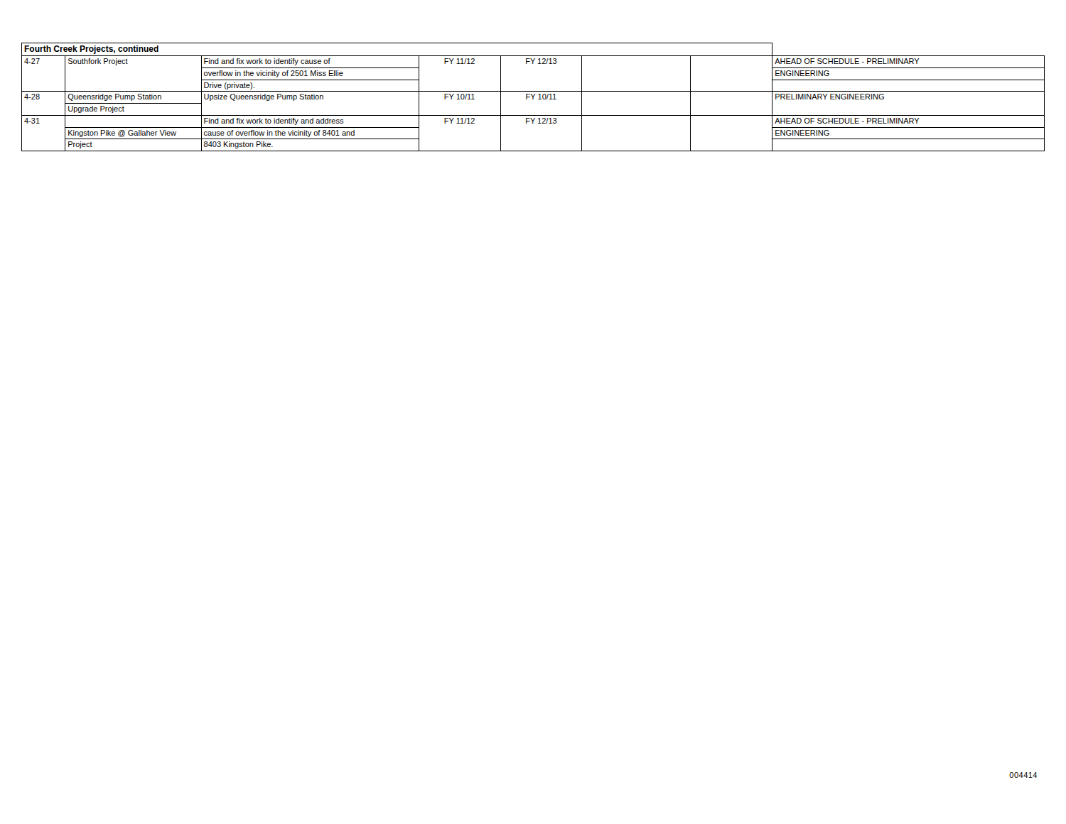| Fourth Creek Projects, continued | |
| 4-27 | Southfork Project | Find and fix work to identify cause of | FY 11/12 | FY 12/13 | | | AHEAD OF SCHEDULE - PRELIMINARY |
| overflow in the vicinity of 2501 Miss Ellie | ENGINEERING |
| Drive (private). | |
| 4-28 | Queensridge Pump Station | Upsize Queensridge Pump Station | FY 10/11 | FY 10/11 | | | PRELIMINARY ENGINEERING |
| Upgrade Project |
| 4-31 | | Find and fix work to identify and address | FY 11/12 | FY 12/13 | | | AHEAD OF SCHEDULE - PRELIMINARY |
| Kingston Pike @ Gallaher View | cause of overflow in the vicinity of 8401 and | ENGINEERING |
| Project | 8403 Kingston Pike. | |
004414